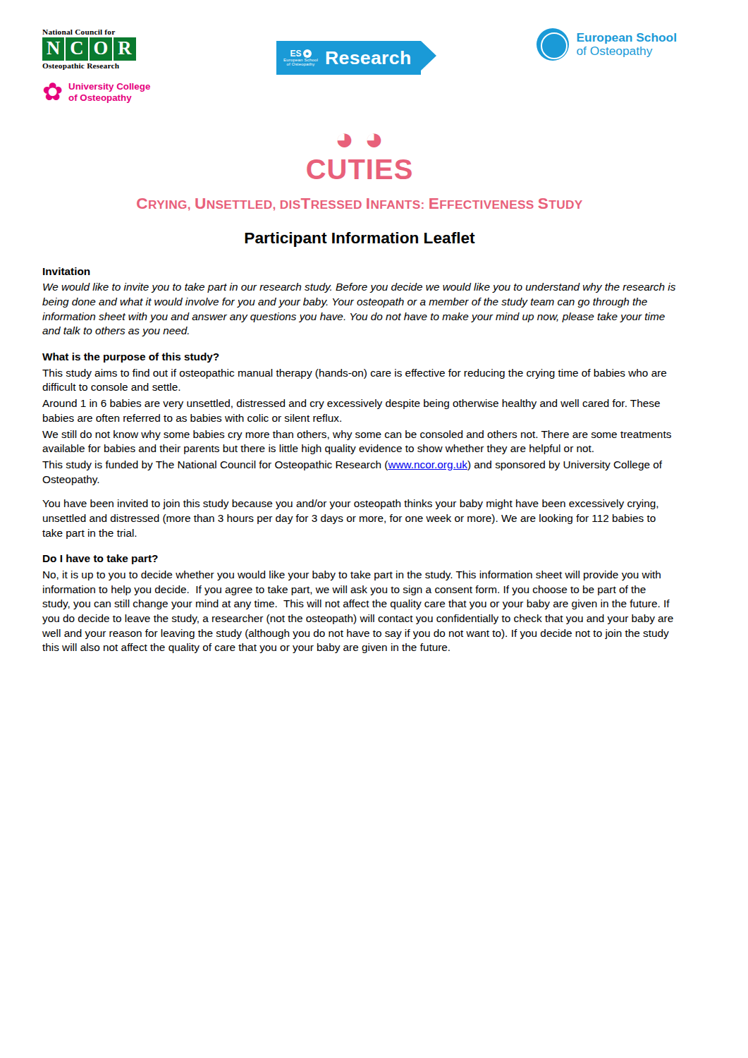National Council for
NCOR
Osteopathic Research
✿
University College
of Osteopathy
ES●European School
of Osteopathy
Research
European School of Osteopathy
◕ ◕
CUTIES
CRYING, UNSETTLED, DISTRESSED INFANTS: EFFECTIVENESS STUDY
Participant Information Leaflet
Invitation
We would like to invite you to take part in our research study. Before you decide we would like you to understand why the research is being done and what it would involve for you and your baby. Your osteopath or a member of the study team can go through the information sheet with you and answer any questions you have. You do not have to make your mind up now, please take your time and talk to others as you need.
What is the purpose of this study?
This study aims to find out if osteopathic manual therapy (hands-on) care is effective for reducing the crying time of babies who are difficult to console and settle.
Around 1 in 6 babies are very unsettled, distressed and cry excessively despite being otherwise healthy and well cared for. These babies are often referred to as babies with colic or silent reflux.
We still do not know why some babies cry more than others, why some can be consoled and others not. There are some treatments available for babies and their parents but there is little high quality evidence to show whether they are helpful or not.
This study is funded by The National Council for Osteopathic Research (www.ncor.org.uk) and sponsored by University College of Osteopathy.
You have been invited to join this study because you and/or your osteopath thinks your baby might have been excessively crying, unsettled and distressed (more than 3 hours per day for 3 days or more, for one week or more). We are looking for 112 babies to take part in the trial.
Do I have to take part?
No, it is up to you to decide whether you would like your baby to take part in the study. This information sheet will provide you with information to help you decide. If you agree to take part, we will ask you to sign a consent form. If you choose to be part of the study, you can still change your mind at any time. This will not affect the quality care that you or your baby are given in the future. If you do decide to leave the study, a researcher (not the osteopath) will contact you confidentially to check that you and your baby are well and your reason for leaving the study (although you do not have to say if you do not want to). If you decide not to join the study this will also not affect the quality of care that you or your baby are given in the future.